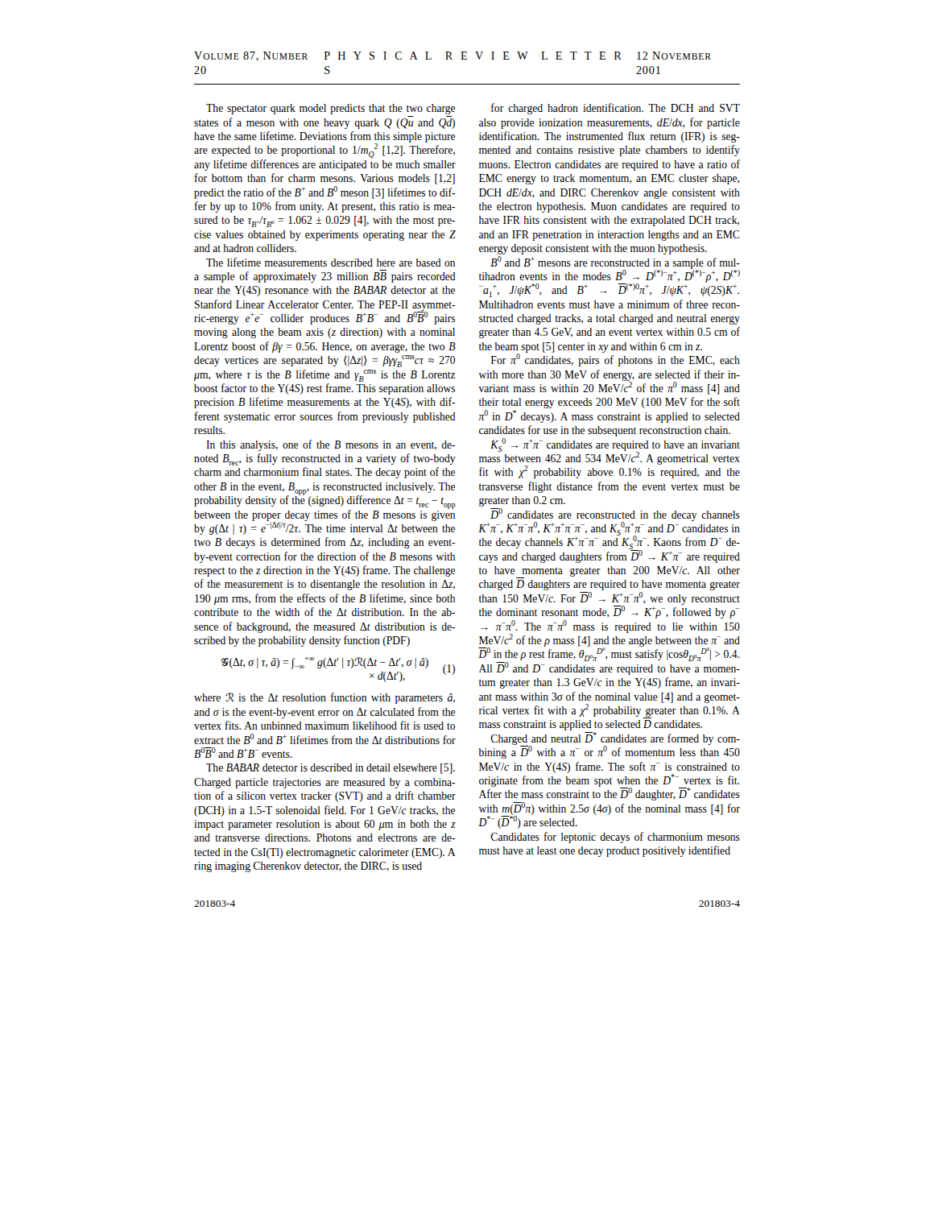VOLUME 87, NUMBER 20
P H Y S I C A L R E V I E W L E T T E R S
12 NOVEMBER 2001
The spectator quark model predicts that the two charge states of a meson with one heavy quark Q (Qu and Qd) have the same lifetime. Deviations from this simple picture are expected to be proportional to 1/mQ2 [1,2]. Therefore, any lifetime differences are anticipated to be much smaller for bottom than for charm mesons. Various models [1,2] predict the ratio of the B+ and B0 meson [3] lifetimes to differ by up to 10% from unity. At present, this ratio is measured to be τB+/τB0 = 1.062 ± 0.029 [4], with the most precise values obtained by experiments operating near the Z and at hadron colliders.
The lifetime measurements described here are based on a sample of approximately 23 million BB pairs recorded near the Υ(4S) resonance with the BABAR detector at the Stanford Linear Accelerator Center. The PEP-II asymmetric-energy e+e− collider produces B+B− and B0B0 pairs moving along the beam axis (z direction) with a nominal Lorentz boost of βγ = 0.56. Hence, on average, the two B decay vertices are separated by ⟨|Δz|⟩ = βγγBcmscτ ≈ 270 μm, where τ is the B lifetime and γBcms is the B Lorentz boost factor to the Υ(4S) rest frame. This separation allows precision B lifetime measurements at the Υ(4S), with different systematic error sources from previously published results.
In this analysis, one of the B mesons in an event, denoted Brec, is fully reconstructed in a variety of two-body charm and charmonium final states. The decay point of the other B in the event, Bopp, is reconstructed inclusively. The probability density of the (signed) difference Δt = trec − topp between the proper decay times of the B mesons is given by g(Δt | τ) = e−|Δt|/τ/2τ. The time interval Δt between the two B decays is determined from Δz, including an event-by-event correction for the direction of the B mesons with respect to the z direction in the Υ(4S) frame. The challenge of the measurement is to disentangle the resolution in Δz, 190 μm rms, from the effects of the B lifetime, since both contribute to the width of the Δt distribution. In the absence of background, the measured Δt distribution is described by the probability density function (PDF)
𝒢(Δt, σ | τ, â) = ∫−∞+∞ g(Δt′ | τ)ℛ(Δt − Δt′, σ | â) × d(Δt′), (1)
where ℛ is the Δt resolution function with parameters â, and σ is the event-by-event error on Δt calculated from the vertex fits. An unbinned maximum likelihood fit is used to extract the B0 and B+ lifetimes from the Δt distributions for B0B0 and B+B− events.
The BABAR detector is described in detail elsewhere [5]. Charged particle trajectories are measured by a combination of a silicon vertex tracker (SVT) and a drift chamber (DCH) in a 1.5-T solenoidal field. For 1 GeV/c tracks, the impact parameter resolution is about 60 μm in both the z and transverse directions. Photons and electrons are detected in the CsI(Tl) electromagnetic calorimeter (EMC). A ring imaging Cherenkov detector, the DIRC, is used
for charged hadron identification. The DCH and SVT also provide ionization measurements, dE/dx, for particle identification. The instrumented flux return (IFR) is segmented and contains resistive plate chambers to identify muons. Electron candidates are required to have a ratio of EMC energy to track momentum, an EMC cluster shape, DCH dE/dx, and DIRC Cherenkov angle consistent with the electron hypothesis. Muon candidates are required to have IFR hits consistent with the extrapolated DCH track, and an IFR penetration in interaction lengths and an EMC energy deposit consistent with the muon hypothesis.
B0 and B+ mesons are reconstructed in a sample of multihadron events in the modes B0 → D(*)−π+, D(*)−ρ+, D(*)−a1+, J/ψK*0, and B+ → D(*)0π+, J/ψK+, ψ(2S)K+. Multihadron events must have a minimum of three reconstructed charged tracks, a total charged and neutral energy greater than 4.5 GeV, and an event vertex within 0.5 cm of the beam spot [5] center in xy and within 6 cm in z.
For π0 candidates, pairs of photons in the EMC, each with more than 30 MeV of energy, are selected if their invariant mass is within 20 MeV/c2 of the π0 mass [4] and their total energy exceeds 200 MeV (100 MeV for the soft π0 in D* decays). A mass constraint is applied to selected candidates for use in the subsequent reconstruction chain.
KS0 → π+π− candidates are required to have an invariant mass between 462 and 534 MeV/c2. A geometrical vertex fit with χ2 probability above 0.1% is required, and the transverse flight distance from the event vertex must be greater than 0.2 cm.
D0 candidates are reconstructed in the decay channels K+π−, K+π−π0, K+π+π−π−, and KS0π+π− and D− candidates in the decay channels K+π−π− and KS0π−. Kaons from D− decays and charged daughters from D0 → K+π− are required to have momenta greater than 200 MeV/c. All other charged D daughters are required to have momenta greater than 150 MeV/c. For D0 → K+π−π0, we only reconstruct the dominant resonant mode, D0 → K+ρ−, followed by ρ− → π−π0. The π−π0 mass is required to lie within 150 MeV/c2 of the ρ mass [4] and the angle between the π− and D0 in the ρ rest frame, θD0πD0, must satisfy |cosθD0πD0| > 0.4. All D0 and D− candidates are required to have a momentum greater than 1.3 GeV/c in the Υ(4S) frame, an invariant mass within 3σ of the nominal value [4] and a geometrical vertex fit with a χ2 probability greater than 0.1%. A mass constraint is applied to selected D candidates.
Charged and neutral D* candidates are formed by combining a D0 with a π− or π0 of momentum less than 450 MeV/c in the Υ(4S) frame. The soft π− is constrained to originate from the beam spot when the D*− vertex is fit. After the mass constraint to the D0 daughter, D* candidates with m(D0π) within 2.5σ (4σ) of the nominal mass [4] for D*− (D*0) are selected.
Candidates for leptonic decays of charmonium mesons must have at least one decay product positively identified
201803-4
201803-4